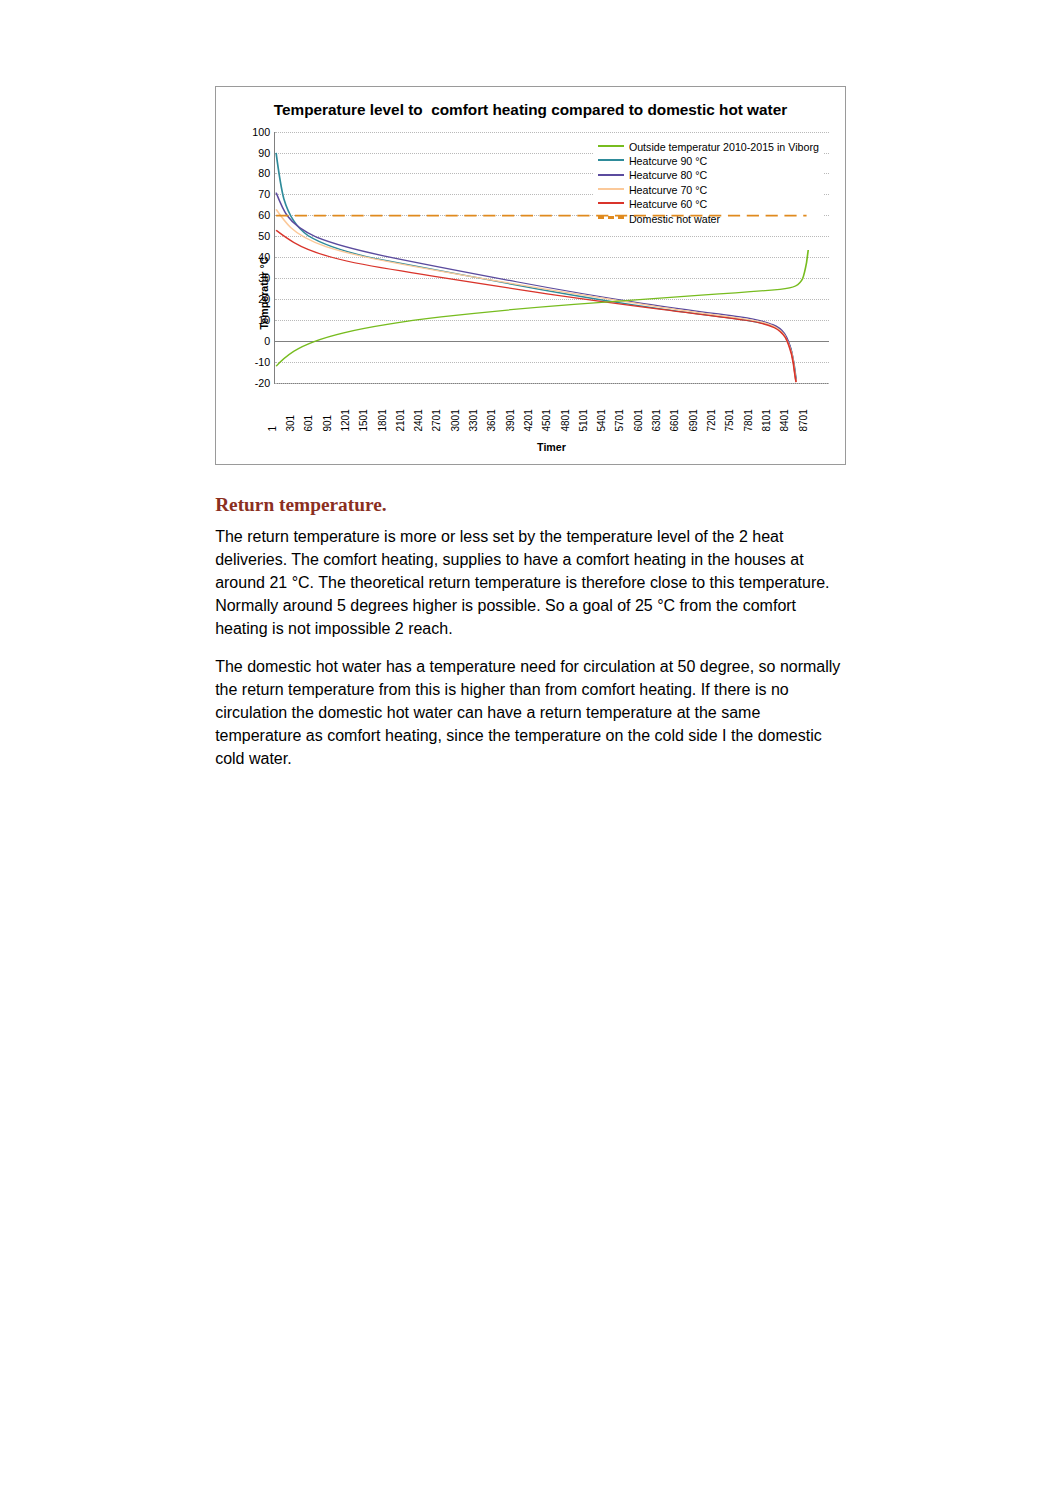Temperature level to comfort heating compared to domestic hot water
Temperatur °C
100
90
80
70
60
50
40
30
20
10
0
-10
-20
Outside temperatur 2010-2015 in Viborg
Heatcurve 90 °C
Heatcurve 80 °C
Heatcurve 70 °C
Heatcurve 60 °C
Domestic hot water
1 301 601 901 1201 1501 1801 2101 2401 2701 3001 3301 3601 3901 4201 4501 4801 5101 5401 5701 6001 6301 6601 6901 7201 7501 7801 8101 8401 8701
Timer
Return temperature.
The return temperature is more or less set by the temperature level of the 2 heat deliveries. The comfort heating, supplies to have a comfort heating in the houses at around 21 °C. The theoretical return temperature is therefore close to this temperature. Normally around 5 degrees higher is possible. So a goal of 25 °C from the comfort heating is not impossible 2 reach.
The domestic hot water has a temperature need for circulation at 50 degree, so normally the return temperature from this is higher than from comfort heating. If there is no circulation the domestic hot water can have a return temperature at the same temperature as comfort heating, since the temperature on the cold side I the domestic cold water.